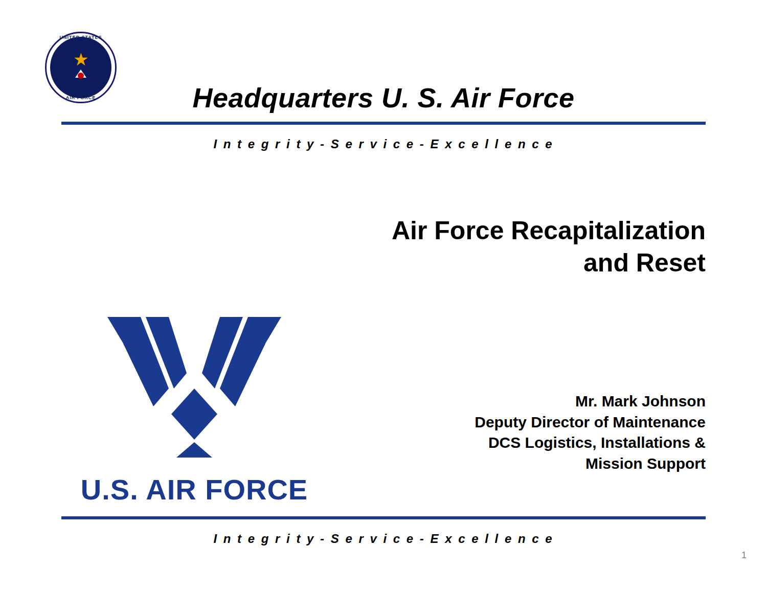UNITED STATES
★
AIR FORCE
Headquarters U. S. Air Force
I n t e g r i t y - S e r v i c e - E x c e l l e n c e
Air Force Recapitalization
and Reset
U.S. AIR FORCE
Mr. Mark Johnson
Deputy Director of Maintenance
DCS Logistics, Installations &
Mission Support
I n t e g r i t y - S e r v i c e - E x c e l l e n c e
1